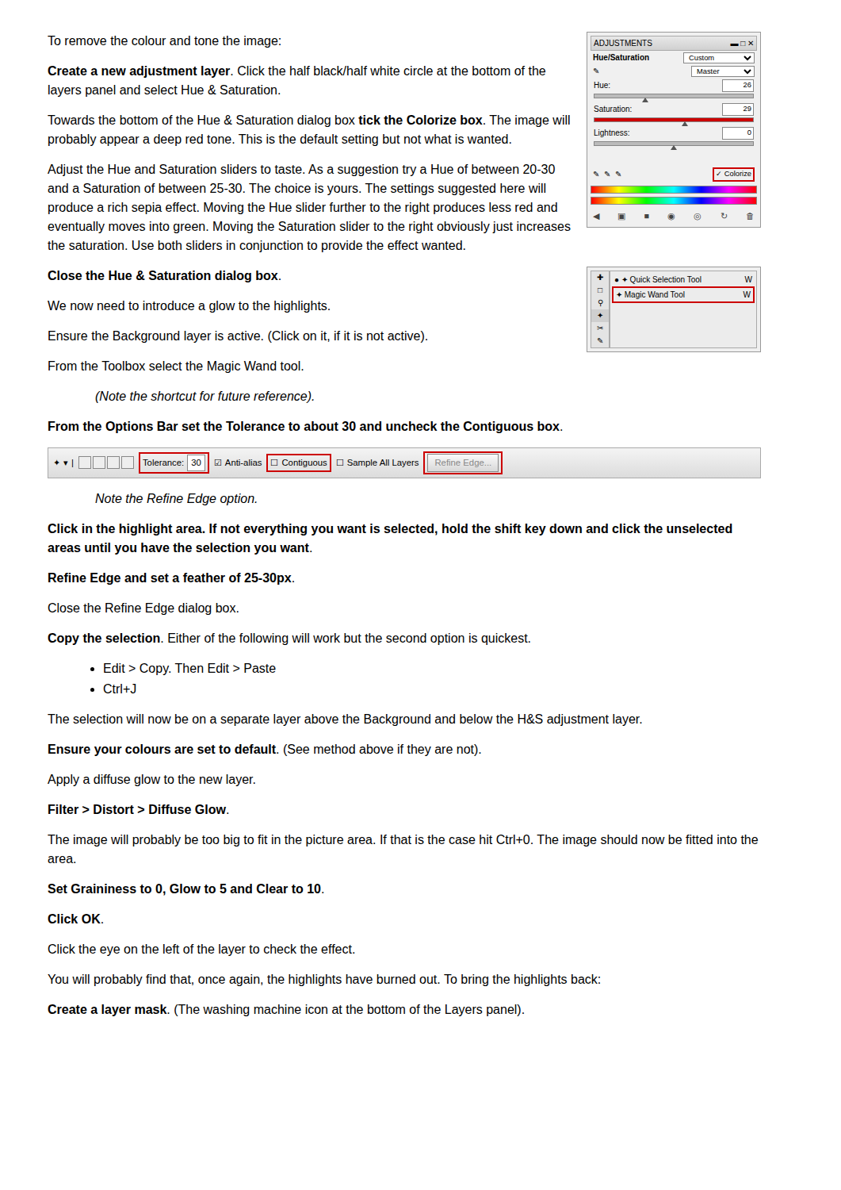ADJUSTMENTS▬ □ ✕
Hue/Saturation Custom
✎Master
Hue: 26
Saturation: 29
Lightness: 0
✎✎✎ ✓ Colorize
◀▣■◉◎↻🗑
To remove the colour and tone the image:
Create a new adjustment layer. Click the half black/half white circle at the bottom of the layers panel and select Hue & Saturation.
Towards the bottom of the Hue & Saturation dialog box tick the Colorize box. The image will probably appear a deep red tone. This is the default setting but not what is wanted.
Adjust the Hue and Saturation sliders to taste. As a suggestion try a Hue of between 20-30 and a Saturation of between 25-30. The choice is yours. The settings suggested here will produce a rich sepia effect. Moving the Hue slider further to the right produces less red and eventually moves into green. Moving the Saturation slider to the right obviously just increases the saturation. Use both sliders in conjunction to provide the effect wanted.
✚
□
⚲
✦
✂
✎
● ✦ Quick Selection Tool W
✦ Magic Wand Tool W
Close the Hue & Saturation dialog box.
We now need to introduce a glow to the highlights.
Ensure the Background layer is active. (Click on it, if it is not active).
From the Toolbox select the Magic Wand tool.
(Note the shortcut for future reference).
From the Options Bar set the Tolerance to about 30 and uncheck the Contiguous box.
✦▾|
Tolerance: 30
☑Anti-alias
☐Contiguous
☐Sample All Layers
Refine Edge...
Note the Refine Edge option.
Click in the highlight area. If not everything you want is selected, hold the shift key down and click the unselected areas until you have the selection you want.
Refine Edge and set a feather of 25-30px.
Close the Refine Edge dialog box.
Copy the selection. Either of the following will work but the second option is quickest.
Edit > Copy. Then Edit > Paste
Ctrl+J
The selection will now be on a separate layer above the Background and below the H&S adjustment layer.
Ensure your colours are set to default. (See method above if they are not).
Apply a diffuse glow to the new layer.
Filter > Distort > Diffuse Glow.
The image will probably be too big to fit in the picture area. If that is the case hit Ctrl+0. The image should now be fitted into the area.
Set Graininess to 0, Glow to 5 and Clear to 10.
Click OK.
Click the eye on the left of the layer to check the effect.
You will probably find that, once again, the highlights have burned out. To bring the highlights back:
Create a layer mask. (The washing machine icon at the bottom of the Layers panel).